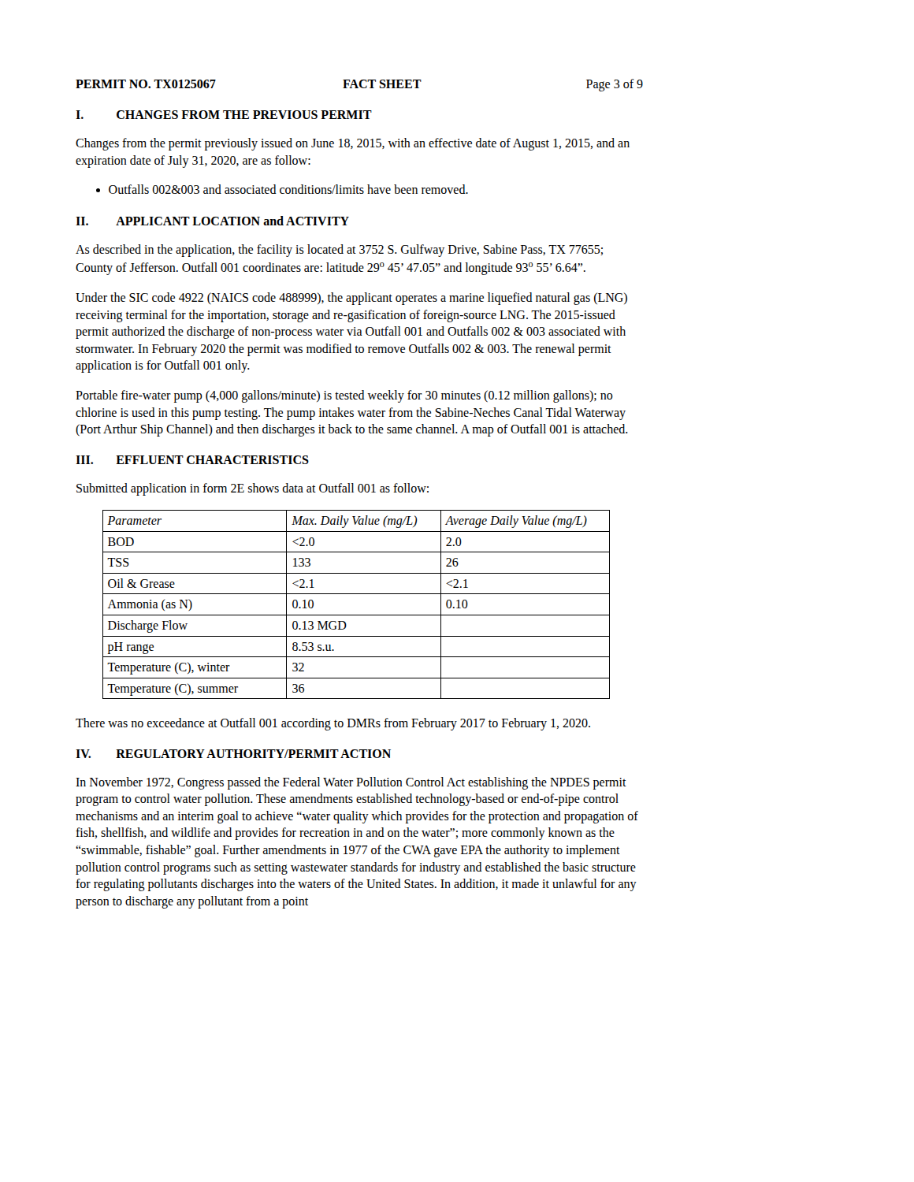PERMIT NO. TX0125067 FACT SHEET Page 3 of 9
I. CHANGES FROM THE PREVIOUS PERMIT
Changes from the permit previously issued on June 18, 2015, with an effective date of August 1, 2015, and an expiration date of July 31, 2020, are as follow:
Outfalls 002&003 and associated conditions/limits have been removed.
II. APPLICANT LOCATION and ACTIVITY
As described in the application, the facility is located at 3752 S. Gulfway Drive, Sabine Pass, TX 77655; County of Jefferson. Outfall 001 coordinates are: latitude 29o 45’ 47.05” and longitude 93o 55’ 6.64”.
Under the SIC code 4922 (NAICS code 488999), the applicant operates a marine liquefied natural gas (LNG) receiving terminal for the importation, storage and re-gasification of foreign-source LNG. The 2015-issued permit authorized the discharge of non-process water via Outfall 001 and Outfalls 002 & 003 associated with stormwater. In February 2020 the permit was modified to remove Outfalls 002 & 003. The renewal permit application is for Outfall 001 only.
Portable fire-water pump (4,000 gallons/minute) is tested weekly for 30 minutes (0.12 million gallons); no chlorine is used in this pump testing. The pump intakes water from the Sabine-Neches Canal Tidal Waterway (Port Arthur Ship Channel) and then discharges it back to the same channel. A map of Outfall 001 is attached.
III. EFFLUENT CHARACTERISTICS
Submitted application in form 2E shows data at Outfall 001 as follow:
| Parameter | Max. Daily Value (mg/L) | Average Daily Value (mg/L) |
| --- | --- | --- |
| BOD | <2.0 | 2.0 |
| TSS | 133 | 26 |
| Oil & Grease | <2.1 | <2.1 |
| Ammonia (as N) | 0.10 | 0.10 |
| Discharge Flow | 0.13 MGD | |
| pH range | 8.53 s.u. | |
| Temperature (C), winter | 32 | |
| Temperature (C), summer | 36 | |
There was no exceedance at Outfall 001 according to DMRs from February 2017 to February 1, 2020.
IV. REGULATORY AUTHORITY/PERMIT ACTION
In November 1972, Congress passed the Federal Water Pollution Control Act establishing the NPDES permit program to control water pollution. These amendments established technology-based or end-of-pipe control mechanisms and an interim goal to achieve “water quality which provides for the protection and propagation of fish, shellfish, and wildlife and provides for recreation in and on the water”; more commonly known as the “swimmable, fishable” goal. Further amendments in 1977 of the CWA gave EPA the authority to implement pollution control programs such as setting wastewater standards for industry and established the basic structure for regulating pollutants discharges into the waters of the United States. In addition, it made it unlawful for any person to discharge any pollutant from a point